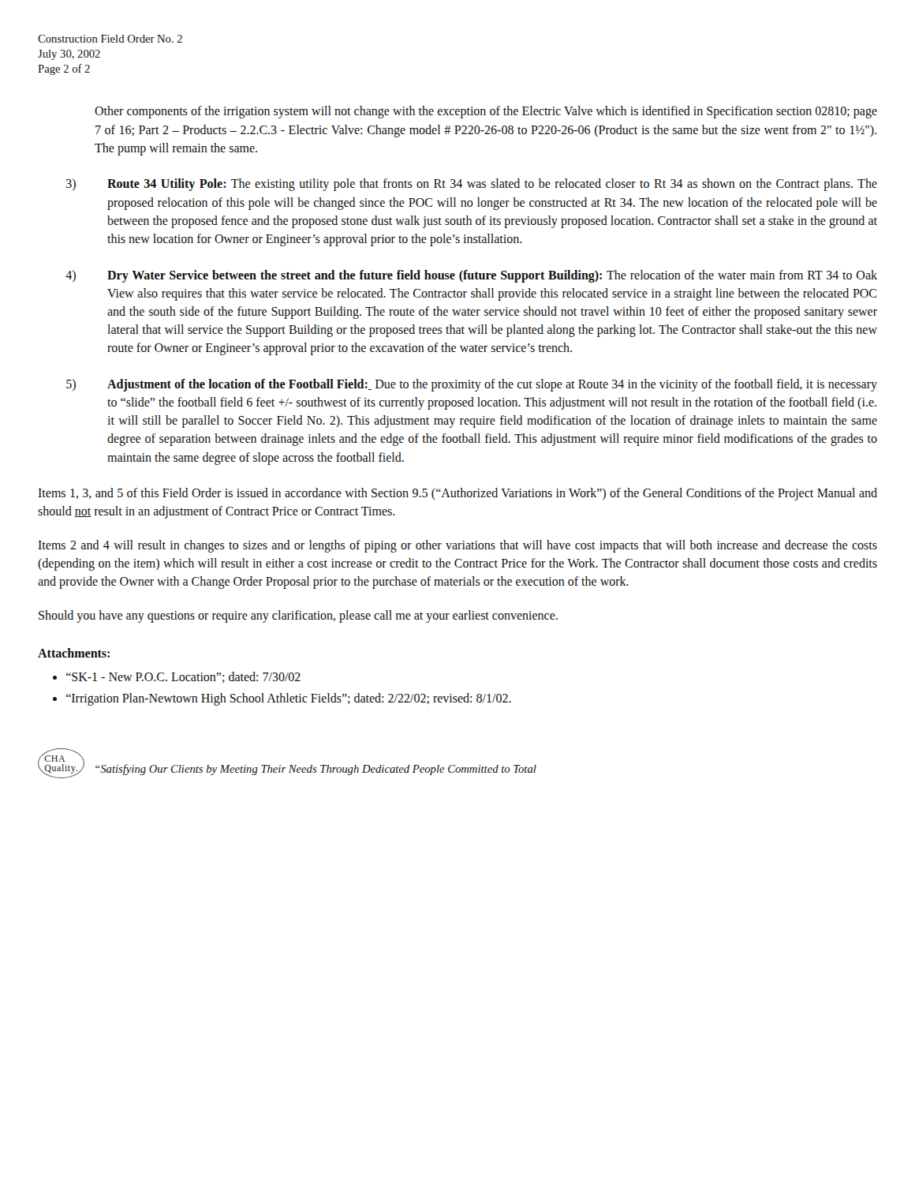Construction Field Order No. 2
July 30, 2002
Page 2 of 2
Other components of the irrigation system will not change with the exception of the Electric Valve which is identified in Specification section 02810; page 7 of 16; Part 2 – Products – 2.2.C.3 - Electric Valve: Change model # P220-26-08 to P220-26-06 (Product is the same but the size went from 2" to 1½"). The pump will remain the same.
3) Route 34 Utility Pole: The existing utility pole that fronts on Rt 34 was slated to be relocated closer to Rt 34 as shown on the Contract plans. The proposed relocation of this pole will be changed since the POC will no longer be constructed at Rt 34. The new location of the relocated pole will be between the proposed fence and the proposed stone dust walk just south of its previously proposed location. Contractor shall set a stake in the ground at this new location for Owner or Engineer’s approval prior to the pole’s installation.
4) Dry Water Service between the street and the future field house (future Support Building): The relocation of the water main from RT 34 to Oak View also requires that this water service be relocated. The Contractor shall provide this relocated service in a straight line between the relocated POC and the south side of the future Support Building. The route of the water service should not travel within 10 feet of either the proposed sanitary sewer lateral that will service the Support Building or the proposed trees that will be planted along the parking lot. The Contractor shall stake-out the this new route for Owner or Engineer’s approval prior to the excavation of the water service’s trench.
5) Adjustment of the location of the Football Field: Due to the proximity of the cut slope at Route 34 in the vicinity of the football field, it is necessary to “slide” the football field 6 feet +/- southwest of its currently proposed location. This adjustment will not result in the rotation of the football field (i.e. it will still be parallel to Soccer Field No. 2). This adjustment may require field modification of the location of drainage inlets to maintain the same degree of separation between drainage inlets and the edge of the football field. This adjustment will require minor field modifications of the grades to maintain the same degree of slope across the football field.
Items 1, 3, and 5 of this Field Order is issued in accordance with Section 9.5 (“Authorized Variations in Work”) of the General Conditions of the Project Manual and should not result in an adjustment of Contract Price or Contract Times.
Items 2 and 4 will result in changes to sizes and or lengths of piping or other variations that will have cost impacts that will both increase and decrease the costs (depending on the item) which will result in either a cost increase or credit to the Contract Price for the Work. The Contractor shall document those costs and credits and provide the Owner with a Change Order Proposal prior to the purchase of materials or the execution of the work.
Should you have any questions or require any clarification, please call me at your earliest convenience.
Attachments:
“SK-1 - New P.O.C. Location”; dated: 7/30/02
“Irrigation Plan-Newtown High School Athletic Fields”; dated: 2/22/02; revised: 8/1/02.
CHA
Quality. “Satisfying Our Clients by Meeting Their Needs Through Dedicated People Committed to Total